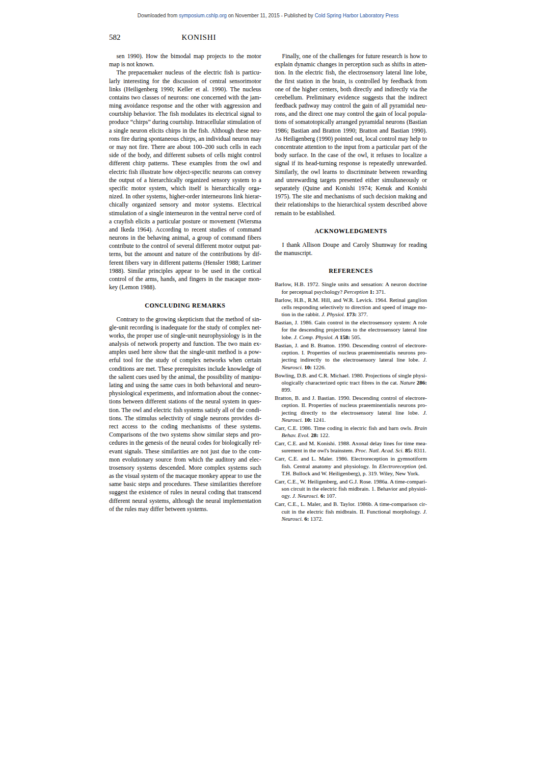Downloaded from symposium.cshlp.org on November 11, 2015 - Published by Cold Spring Harbor Laboratory Press
582 KONISHI
sen 1990). How the bimodal map projects to the motor map is not known.
The prepacemaker nucleus of the electric fish is particularly interesting for the discussion of central sensorimotor links (Heiligenberg 1990; Keller et al. 1990). The nucleus contains two classes of neurons: one concerned with the jamming avoidance response and the other with aggression and courtship behavior. The fish modulates its electrical signal to produce “chirps” during courtship. Intracellular stimulation of a single neuron elicits chirps in the fish. Although these neurons fire during spontaneous chirps, an individual neuron may or may not fire. There are about 100–200 such cells in each side of the body, and different subsets of cells might control different chirp patterns. These examples from the owl and electric fish illustrate how object-specific neurons can convey the output of a hierarchically organized sensory system to a specific motor system, which itself is hierarchically organized. In other systems, higher-order interneurons link hierarchically organized sensory and motor systems. Electrical stimulation of a single interneuron in the ventral nerve cord of a crayfish elicits a particular posture or movement (Wiersma and Ikeda 1964). According to recent studies of command neurons in the behaving animal, a group of command fibers contribute to the control of several different motor output patterns, but the amount and nature of the contributions by different fibers vary in different patterns (Hensler 1988; Larimer 1988). Similar principles appear to be used in the cortical control of the arms, hands, and fingers in the macaque monkey (Lemon 1988).
CONCLUDING REMARKS
Contrary to the growing skepticism that the method of single-unit recording is inadequate for the study of complex networks, the proper use of single-unit neurophysiology is in the analysis of network property and function. The two main examples used here show that the single-unit method is a powerful tool for the study of complex networks when certain conditions are met. These prerequisites include knowledge of the salient cues used by the animal, the possibility of manipulating and using the same cues in both behavioral and neurophysiological experiments, and information about the connections between different stations of the neural system in question. The owl and electric fish systems satisfy all of the conditions. The stimulus selectivity of single neurons provides direct access to the coding mechanisms of these systems. Comparisons of the two systems show similar steps and procedures in the genesis of the neural codes for biologically relevant signals. These similarities are not just due to the common evolutionary source from which the auditory and electrosensory systems descended. More complex systems such as the visual system of the macaque monkey appear to use the same basic steps and procedures. These similarities therefore suggest the existence of rules in neural coding that transcend different neural systems, although the neural implementation of the rules may differ between systems.
Finally, one of the challenges for future research is how to explain dynamic changes in perception such as shifts in attention. In the electric fish, the electrosensory lateral line lobe, the first station in the brain, is controlled by feedback from one of the higher centers, both directly and indirectly via the cerebellum. Preliminary evidence suggests that the indirect feedback pathway may control the gain of all pyramidal neurons, and the direct one may control the gain of local populations of somatotopically arranged pyramidal neurons (Bastian 1986; Bastian and Bratton 1990; Bratton and Bastian 1990). As Heiligenberg (1990) pointed out, local control may help to concentrate attention to the input from a particular part of the body surface. In the case of the owl, it refuses to localize a signal if its head-turning response is repeatedly unrewarded. Similarly, the owl learns to discriminate between rewarding and unrewarding targets presented either simultaneously or separately (Quine and Konishi 1974; Kenuk and Konishi 1975). The site and mechanisms of such decision making and their relationships to the hierarchical system described above remain to be established.
ACKNOWLEDGMENTS
I thank Allison Doupe and Caroly Shumway for reading the manuscript.
REFERENCES
Barlow, H.B. 1972. Single units and sensation: A neuron doctrine for perceptual psychology? Perception 1: 371.
Barlow, H.B., R.M. Hill, and W.R. Levick. 1964. Retinal ganglion cells responding selectively to direction and speed of image motion in the rabbit. J. Physiol. 173: 377.
Bastian, J. 1986. Gain control in the electrosensory system: A role for the descending projections to the electrosensory lateral line lobe. J. Comp. Physiol. A 158: 505.
Bastian, J. and B. Bratton. 1990. Descending control of electroreception. I. Properties of nucleus praeeminentialis neurons projecting indirectly to the electrosensory lateral line lobe. J. Neurosci. 10: 1226.
Bowling, D.B. and C.R. Michael. 1980. Projections of single physiologically characterized optic tract fibres in the cat. Nature 286: 899.
Bratton, B. and J. Bastian. 1990. Descending control of electroreception. II. Properties of nucleus praeeminentialis neurons projecting directly to the electrosensory lateral line lobe. J. Neurosci. 10: 1241.
Carr, C.E. 1986. Time coding in electric fish and barn owls. Brain Behav. Evol. 28: 122.
Carr, C.E. and M. Konishi. 1988. Axonal delay lines for time measurement in the owl's brainstem. Proc. Natl. Acad. Sci. 85: 8311.
Carr, C.E. and L. Maler. 1986. Electroreception in gymnotiform fish. Central anatomy and physiology. In Electroreception (ed. T.H. Bullock and W. Heiligenberg), p. 319. Wiley, New York.
Carr, C.E., W. Heiligenberg, and G.J. Rose. 1986a. A time-comparison circuit in the electric fish midbrain. 1. Behavior and physiology. J. Neurosci. 6: 107.
Carr, C.E., L. Maler, and B. Taylor. 1986b. A time-comparison circuit in the electric fish midbrain. II. Functional morphology. J. Neurosci. 6: 1372.